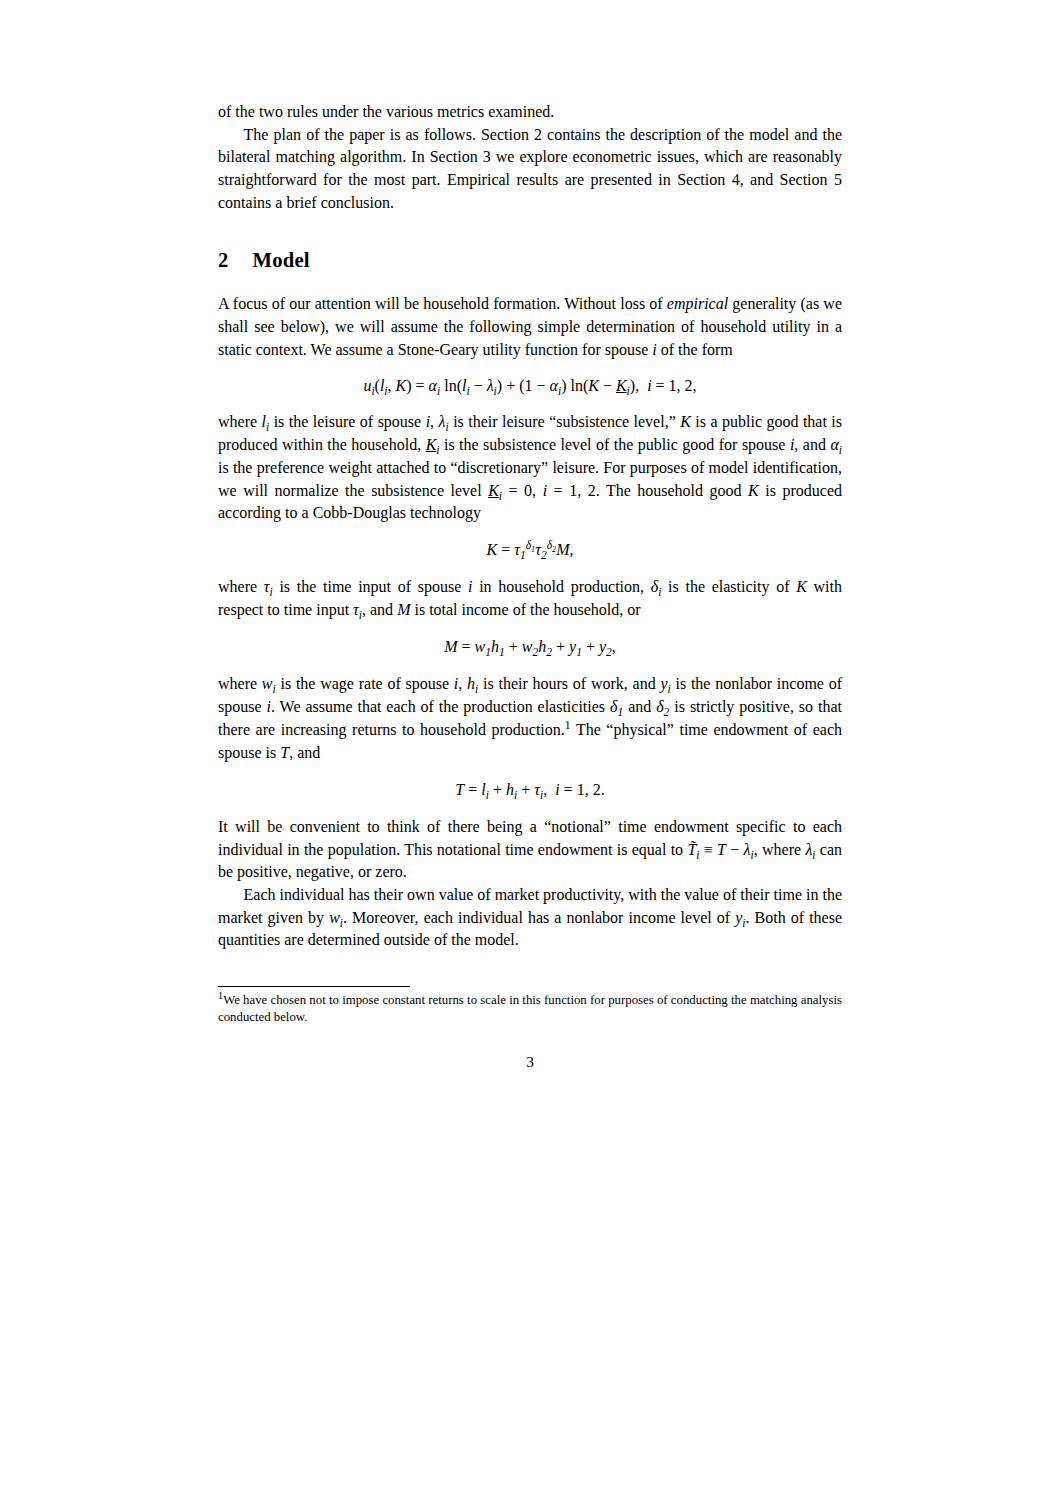of the two rules under the various metrics examined.
The plan of the paper is as follows. Section 2 contains the description of the model and the bilateral matching algorithm. In Section 3 we explore econometric issues, which are reasonably straightforward for the most part. Empirical results are presented in Section 4, and Section 5 contains a brief conclusion.
2 Model
A focus of our attention will be household formation. Without loss of empirical generality (as we shall see below), we will assume the following simple determination of household utility in a static context. We assume a Stone-Geary utility function for spouse i of the form
ui(li, K) = αi ln(li − λi) + (1 − αi) ln(K − Ki), i = 1, 2,
where li is the leisure of spouse i, λi is their leisure “subsistence level,” K is a public good that is produced within the household, Ki is the subsistence level of the public good for spouse i, and αi is the preference weight attached to “discretionary” leisure. For purposes of model identification, we will normalize the subsistence level Ki = 0, i = 1, 2. The household good K is produced according to a Cobb-Douglas technology
K = τ1δ1τ2δ2M,
where τi is the time input of spouse i in household production, δi is the elasticity of K with respect to time input τi, and M is total income of the household, or
M = w1h1 + w2h2 + y1 + y2,
where wi is the wage rate of spouse i, hi is their hours of work, and yi is the nonlabor income of spouse i. We assume that each of the production elasticities δ1 and δ2 is strictly positive, so that there are increasing returns to household production.1 The “physical” time endowment of each spouse is T, and
T = li + hi + τi, i = 1, 2.
It will be convenient to think of there being a “notional” time endowment specific to each individual in the population. This notational time endowment is equal to T̃i ≡ T − λi, where λi can be positive, negative, or zero.
Each individual has their own value of market productivity, with the value of their time in the market given by wi. Moreover, each individual has a nonlabor income level of yi. Both of these quantities are determined outside of the model.
1We have chosen not to impose constant returns to scale in this function for purposes of conducting the matching analysis conducted below.
3